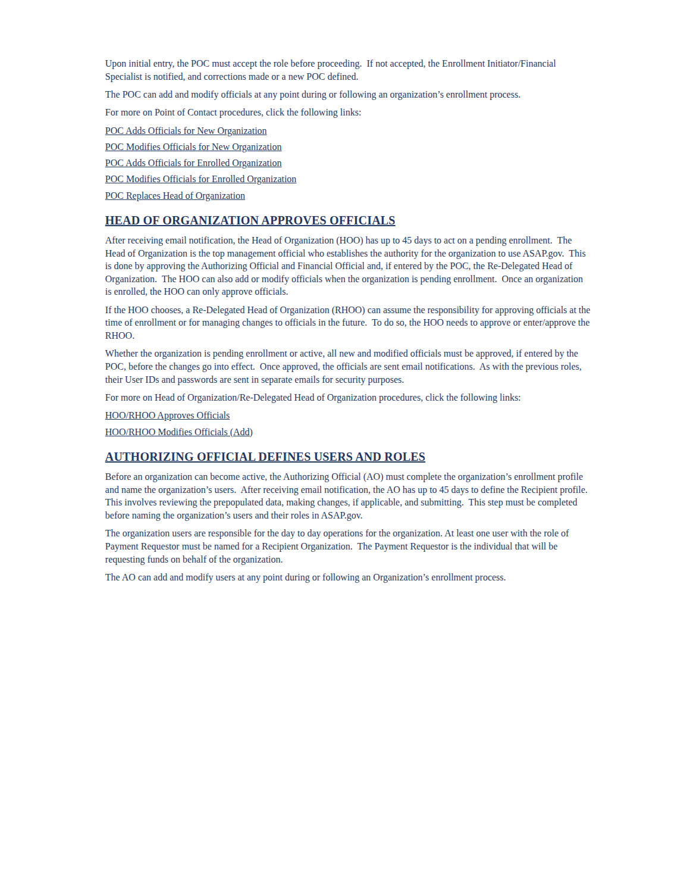Upon initial entry, the POC must accept the role before proceeding. If not accepted, the Enrollment Initiator/Financial Specialist is notified, and corrections made or a new POC defined.
The POC can add and modify officials at any point during or following an organization’s enrollment process.
For more on Point of Contact procedures, click the following links:
POC Adds Officials for New Organization
POC Modifies Officials for New Organization
POC Adds Officials for Enrolled Organization
POC Modifies Officials for Enrolled Organization
POC Replaces Head of Organization
Head of Organization Approves Officials
After receiving email notification, the Head of Organization (HOO) has up to 45 days to act on a pending enrollment. The Head of Organization is the top management official who establishes the authority for the organization to use ASAP.gov. This is done by approving the Authorizing Official and Financial Official and, if entered by the POC, the Re-Delegated Head of Organization. The HOO can also add or modify officials when the organization is pending enrollment. Once an organization is enrolled, the HOO can only approve officials.
If the HOO chooses, a Re-Delegated Head of Organization (RHOO) can assume the responsibility for approving officials at the time of enrollment or for managing changes to officials in the future. To do so, the HOO needs to approve or enter/approve the RHOO.
Whether the organization is pending enrollment or active, all new and modified officials must be approved, if entered by the POC, before the changes go into effect. Once approved, the officials are sent email notifications. As with the previous roles, their User IDs and passwords are sent in separate emails for security purposes.
For more on Head of Organization/Re-Delegated Head of Organization procedures, click the following links:
HOO/RHOO Approves Officials
HOO/RHOO Modifies Officials (Add)
Authorizing Official Defines Users and Roles
Before an organization can become active, the Authorizing Official (AO) must complete the organization’s enrollment profile and name the organization’s users. After receiving email notification, the AO has up to 45 days to define the Recipient profile. This involves reviewing the prepopulated data, making changes, if applicable, and submitting. This step must be completed before naming the organization’s users and their roles in ASAP.gov.
The organization users are responsible for the day to day operations for the organization. At least one user with the role of Payment Requestor must be named for a Recipient Organization. The Payment Requestor is the individual that will be requesting funds on behalf of the organization.
The AO can add and modify users at any point during or following an Organization’s enrollment process.